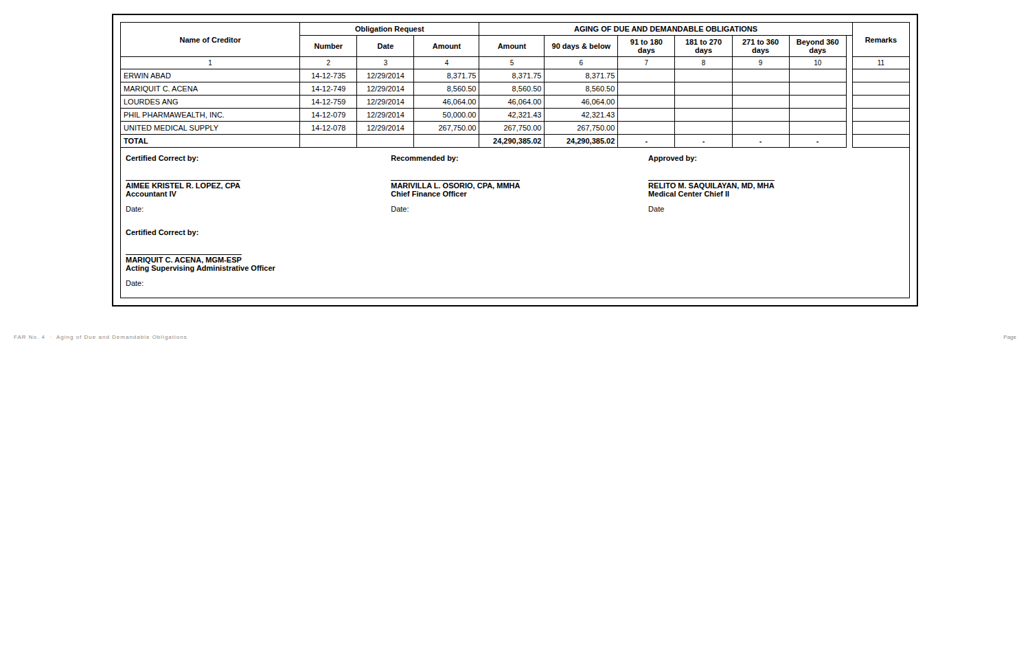| Name of Creditor | Obligation Request | AGING OF DUE AND DEMANDABLE OBLIGATIONS | Remarks |
| --- | --- | --- | --- |
| Number | Date | Amount | Amount | 90 days & below | 91 to 180 days | 181 to 270 days | 271 to 360 days | Beyond 360 days | |
| 1 | 2 | 3 | 4 | 5 | 6 | 7 | 8 | 9 | 10 | | 11 |
| ERWIN ABAD | 14-12-735 | 12/29/2014 | 8,371.75 | 8,371.75 | 8,371.75 | | | | | | |
| MARIQUIT C. ACENA | 14-12-749 | 12/29/2014 | 8,560.50 | 8,560.50 | 8,560.50 | | | | | | |
| LOURDES ANG | 14-12-759 | 12/29/2014 | 46,064.00 | 46,064.00 | 46,064.00 | | | | | | |
| PHIL PHARMAWEALTH, INC. | 14-12-079 | 12/29/2014 | 50,000.00 | 42,321.43 | 42,321.43 | | | | | | |
| UNITED MEDICAL SUPPLY | 14-12-078 | 12/29/2014 | 267,750.00 | 267,750.00 | 267,750.00 | | | | | | |
| TOTAL | | | | 24,290,385.02 | 24,290,385.02 | - | - | - | - | | |
| Certified Correct by: AIMEE KRISTEL R. LOPEZ, CPA Accountant IV Date: Certified Correct by: MARIQUIT C. ACENA, MGM-ESP Acting Supervising Administrative Officer Date: | Recommended by: MARIVILLA L. OSORIO, CPA, MMHA Chief Finance Officer Date: | Approved by: RELITO M. SAQUILAYAN, MD, MHA Medical Center Chief II Date |
FAR No. 4 · Aging of Due and Demandable Obligations Page